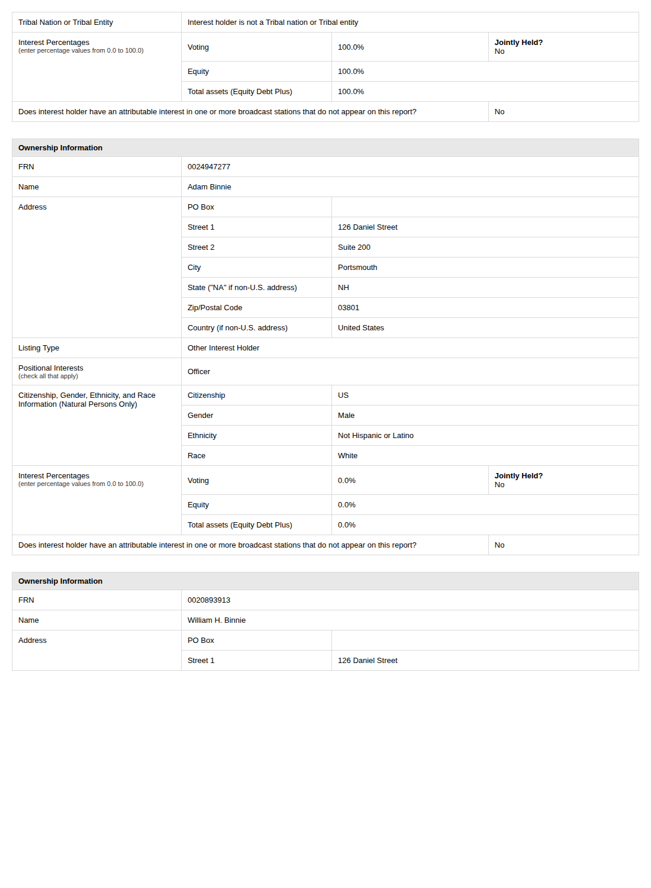| Tribal Nation or Tribal Entity | Interest holder is not a Tribal nation or Tribal entity |
| Interest Percentages (enter percentage values from 0.0 to 100.0) | Voting | 100.0% | Jointly Held? No |
| Equity | 100.0% |
| Total assets (Equity Debt Plus) | 100.0% |
| Does interest holder have an attributable interest in one or more broadcast stations that do not appear on this report? | No |
Ownership Information
| FRN | 0024947277 |
| Name | Adam Binnie |
| Address | PO Box | |
| Street 1 | 126 Daniel Street |
| Street 2 | Suite 200 |
| City | Portsmouth |
| State ("NA" if non-U.S. address) | NH |
| Zip/Postal Code | 03801 |
| Country (if non-U.S. address) | United States |
| Listing Type | Other Interest Holder |
| Positional Interests (check all that apply) | Officer |
| Citizenship, Gender, Ethnicity, and Race Information (Natural Persons Only) | Citizenship | US |
| Gender | Male |
| Ethnicity | Not Hispanic or Latino |
| Race | White |
| Interest Percentages (enter percentage values from 0.0 to 100.0) | Voting | 0.0% | Jointly Held? No |
| Equity | 0.0% |
| Total assets (Equity Debt Plus) | 0.0% |
| Does interest holder have an attributable interest in one or more broadcast stations that do not appear on this report? | No |
Ownership Information
| FRN | 0020893913 |
| Name | William H. Binnie |
| Address | PO Box | |
| Street 1 | 126 Daniel Street |